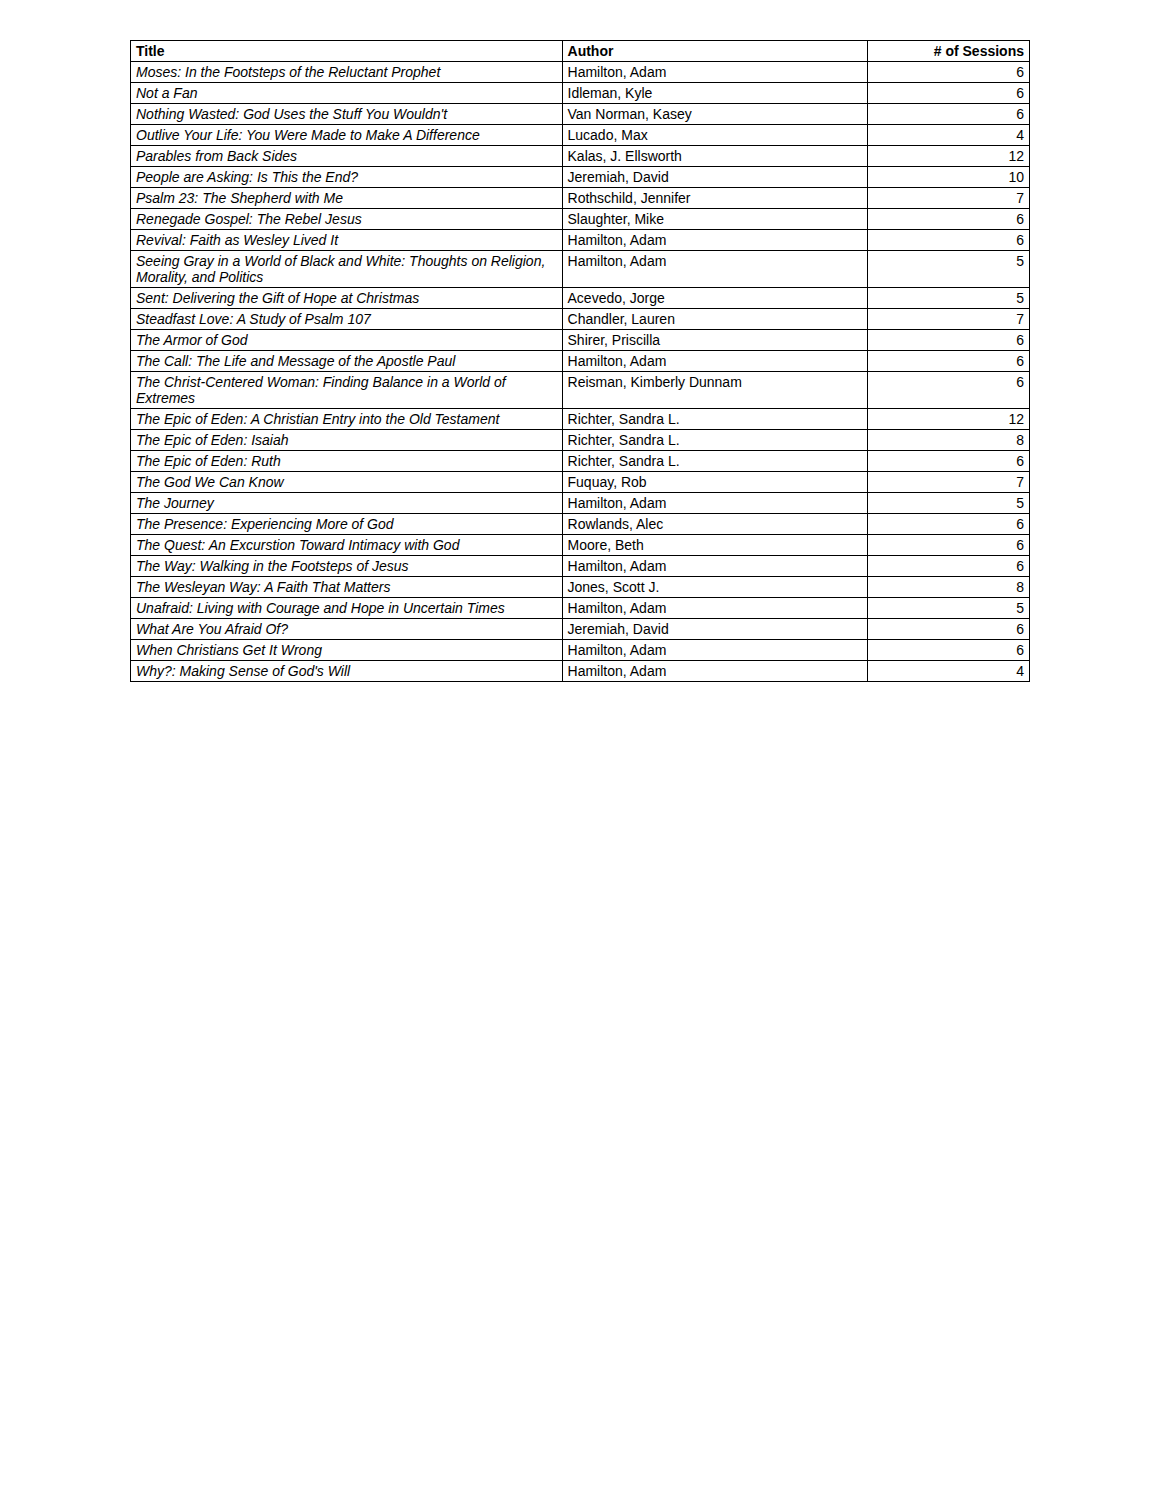| Title | Author | # of Sessions |
| --- | --- | --- |
| Moses: In the Footsteps of the Reluctant Prophet | Hamilton, Adam | 6 |
| Not a Fan | Idleman, Kyle | 6 |
| Nothing Wasted: God Uses the Stuff You Wouldn't | Van Norman, Kasey | 6 |
| Outlive Your Life: You Were Made to Make A Difference | Lucado, Max | 4 |
| Parables from Back Sides | Kalas, J. Ellsworth | 12 |
| People are Asking: Is This the End? | Jeremiah, David | 10 |
| Psalm 23: The Shepherd with Me | Rothschild, Jennifer | 7 |
| Renegade Gospel: The Rebel Jesus | Slaughter, Mike | 6 |
| Revival: Faith as Wesley Lived It | Hamilton, Adam | 6 |
| Seeing Gray in a World of Black and White: Thoughts on Religion, Morality, and Politics | Hamilton, Adam | 5 |
| Sent: Delivering the Gift of Hope at Christmas | Acevedo, Jorge | 5 |
| Steadfast Love: A Study of Psalm 107 | Chandler, Lauren | 7 |
| The Armor of God | Shirer, Priscilla | 6 |
| The Call: The Life and Message of the Apostle Paul | Hamilton, Adam | 6 |
| The Christ-Centered Woman: Finding Balance in a World of Extremes | Reisman, Kimberly Dunnam | 6 |
| The Epic of Eden: A Christian Entry into the Old Testament | Richter, Sandra L. | 12 |
| The Epic of Eden: Isaiah | Richter, Sandra L. | 8 |
| The Epic of Eden: Ruth | Richter, Sandra L. | 6 |
| The God We Can Know | Fuquay, Rob | 7 |
| The Journey | Hamilton, Adam | 5 |
| The Presence: Experiencing More of God | Rowlands, Alec | 6 |
| The Quest: An Excurstion Toward Intimacy with God | Moore, Beth | 6 |
| The Way: Walking in the Footsteps of Jesus | Hamilton, Adam | 6 |
| The Wesleyan Way: A Faith That Matters | Jones, Scott J. | 8 |
| Unafraid: Living with Courage and Hope in Uncertain Times | Hamilton, Adam | 5 |
| What Are You Afraid Of? | Jeremiah, David | 6 |
| When Christians Get It Wrong | Hamilton, Adam | 6 |
| Why?: Making Sense of God's Will | Hamilton, Adam | 4 |